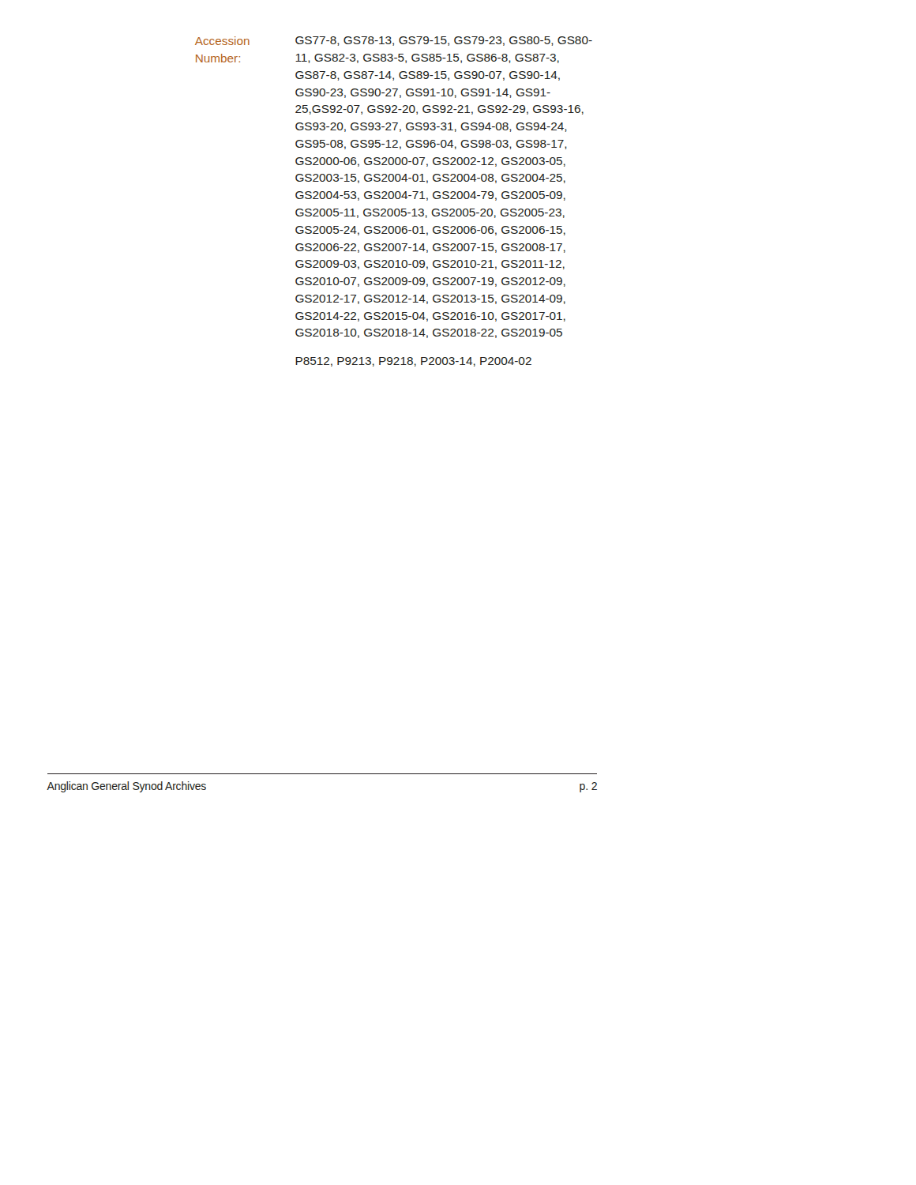Accession Number:
GS77-8, GS78-13, GS79-15, GS79-23, GS80-5, GS80-11, GS82-3, GS83-5, GS85-15, GS86-8, GS87-3, GS87-8, GS87-14, GS89-15, GS90-07, GS90-14, GS90-23, GS90-27, GS91-10, GS91-14, GS91-25,GS92-07, GS92-20, GS92-21, GS92-29, GS93-16, GS93-20, GS93-27, GS93-31, GS94-08, GS94-24, GS95-08, GS95-12, GS96-04, GS98-03, GS98-17, GS2000-06, GS2000-07, GS2002-12, GS2003-05, GS2003-15, GS2004-01, GS2004-08, GS2004-25, GS2004-53, GS2004-71, GS2004-79, GS2005-09, GS2005-11, GS2005-13, GS2005-20, GS2005-23, GS2005-24, GS2006-01, GS2006-06, GS2006-15, GS2006-22, GS2007-14, GS2007-15, GS2008-17, GS2009-03, GS2010-09, GS2010-21, GS2011-12, GS2010-07, GS2009-09, GS2007-19, GS2012-09, GS2012-17, GS2012-14, GS2013-15, GS2014-09, GS2014-22, GS2015-04, GS2016-10, GS2017-01, GS2018-10, GS2018-14, GS2018-22, GS2019-05
P8512, P9213, P9218, P2003-14, P2004-02
Anglican General Synod Archives
p. 2